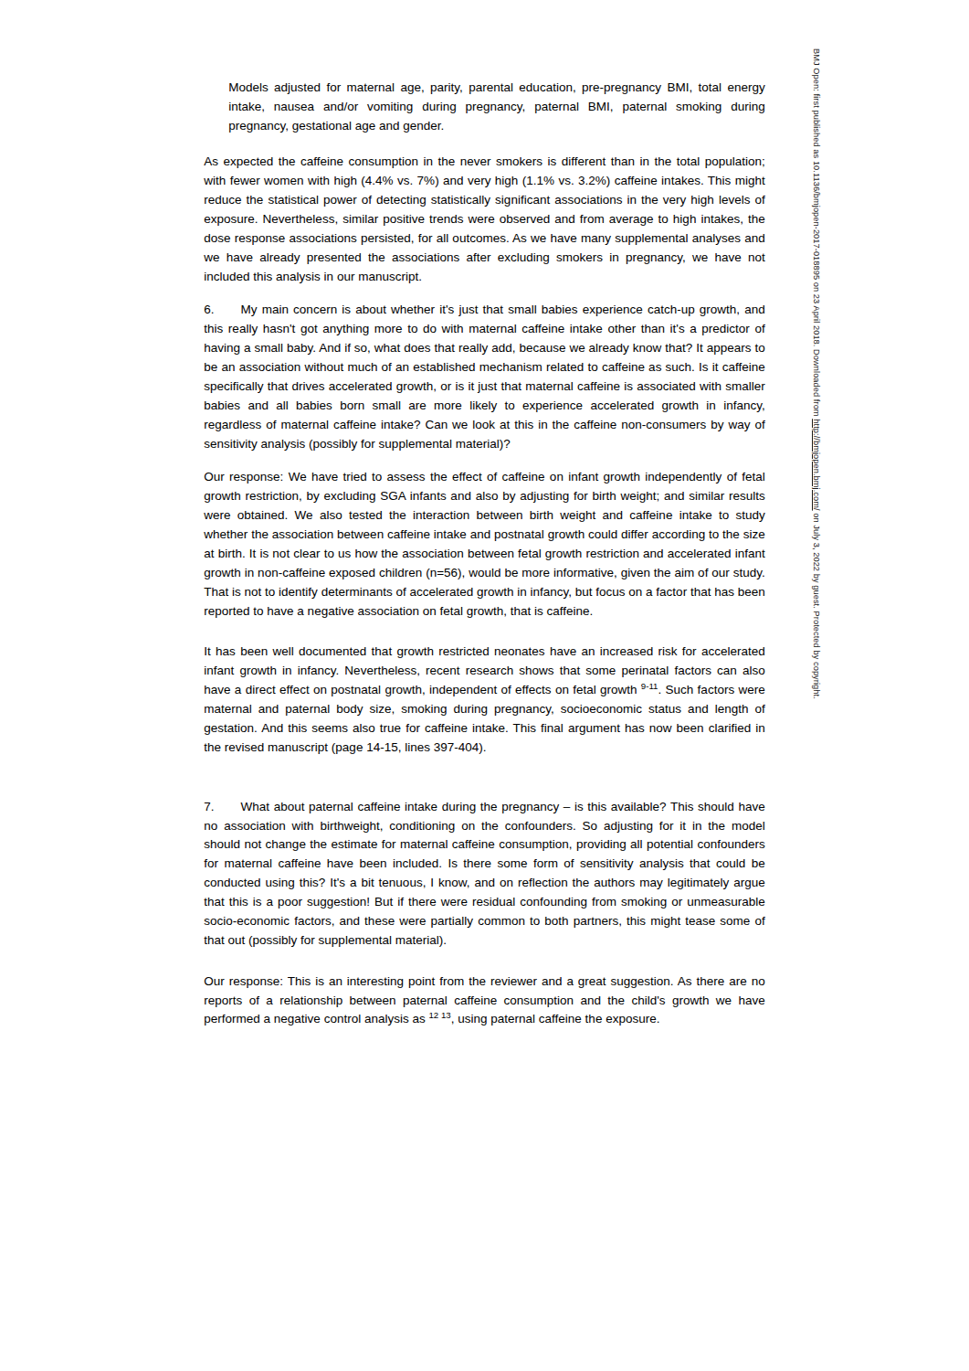BMJ Open: first published as 10.1136/bmjopen-2017-018895 on 23 April 2018. Downloaded from http://bmjopen.bmj.com/ on July 3, 2022 by guest. Protected by copyright.
Models adjusted for maternal age, parity, parental education, pre-pregnancy BMI, total energy intake, nausea and/or vomiting during pregnancy, paternal BMI, paternal smoking during pregnancy, gestational age and gender.
As expected the caffeine consumption in the never smokers is different than in the total population; with fewer women with high (4.4% vs. 7%) and very high (1.1% vs. 3.2%) caffeine intakes. This might reduce the statistical power of detecting statistically significant associations in the very high levels of exposure. Nevertheless, similar positive trends were observed and from average to high intakes, the dose response associations persisted, for all outcomes. As we have many supplemental analyses and we have already presented the associations after excluding smokers in pregnancy, we have not included this analysis in our manuscript.
6. My main concern is about whether it's just that small babies experience catch-up growth, and this really hasn't got anything more to do with maternal caffeine intake other than it's a predictor of having a small baby. And if so, what does that really add, because we already know that? It appears to be an association without much of an established mechanism related to caffeine as such. Is it caffeine specifically that drives accelerated growth, or is it just that maternal caffeine is associated with smaller babies and all babies born small are more likely to experience accelerated growth in infancy, regardless of maternal caffeine intake? Can we look at this in the caffeine non-consumers by way of sensitivity analysis (possibly for supplemental material)?
Our response: We have tried to assess the effect of caffeine on infant growth independently of fetal growth restriction, by excluding SGA infants and also by adjusting for birth weight; and similar results were obtained. We also tested the interaction between birth weight and caffeine intake to study whether the association between caffeine intake and postnatal growth could differ according to the size at birth. It is not clear to us how the association between fetal growth restriction and accelerated infant growth in non-caffeine exposed children (n=56), would be more informative, given the aim of our study. That is not to identify determinants of accelerated growth in infancy, but focus on a factor that has been reported to have a negative association on fetal growth, that is caffeine.
It has been well documented that growth restricted neonates have an increased risk for accelerated infant growth in infancy. Nevertheless, recent research shows that some perinatal factors can also have a direct effect on postnatal growth, independent of effects on fetal growth 9-11. Such factors were maternal and paternal body size, smoking during pregnancy, socioeconomic status and length of gestation. And this seems also true for caffeine intake. This final argument has now been clarified in the revised manuscript (page 14-15, lines 397-404).
7. What about paternal caffeine intake during the pregnancy – is this available? This should have no association with birthweight, conditioning on the confounders. So adjusting for it in the model should not change the estimate for maternal caffeine consumption, providing all potential confounders for maternal caffeine have been included. Is there some form of sensitivity analysis that could be conducted using this? It's a bit tenuous, I know, and on reflection the authors may legitimately argue that this is a poor suggestion! But if there were residual confounding from smoking or unmeasurable socio-economic factors, and these were partially common to both partners, this might tease some of that out (possibly for supplemental material).
Our response: This is an interesting point from the reviewer and a great suggestion. As there are no reports of a relationship between paternal caffeine consumption and the child's growth we have performed a negative control analysis as 12 13, using paternal caffeine the exposure.